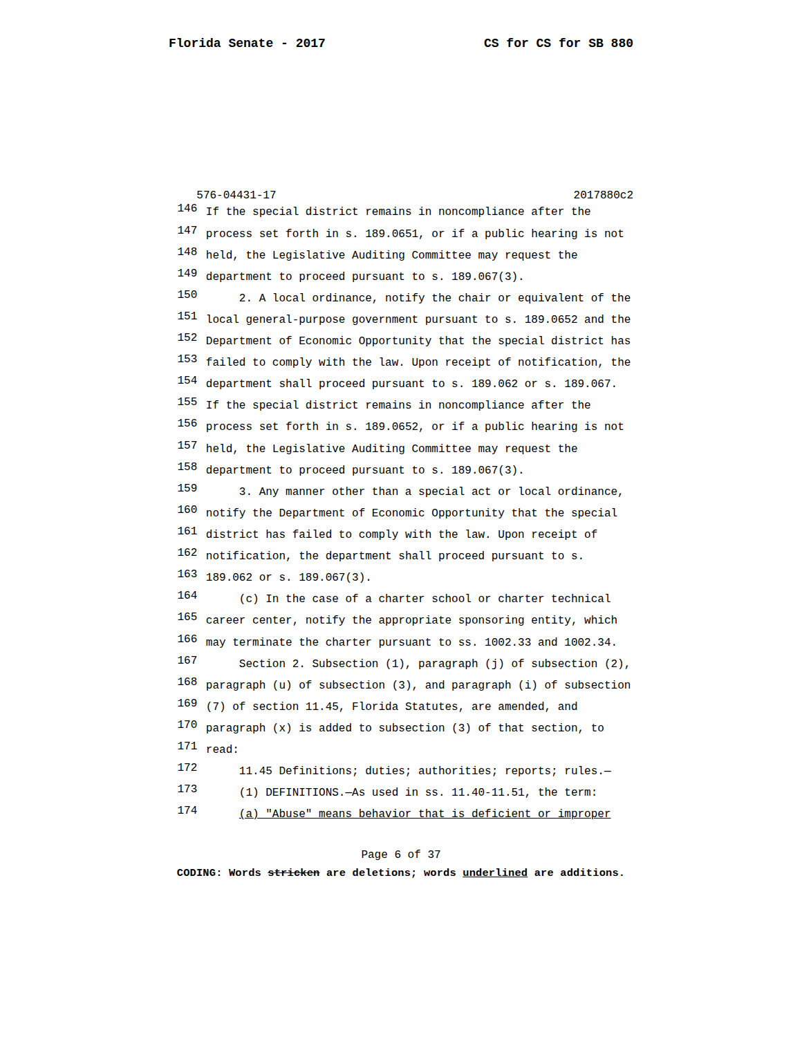Florida Senate - 2017 CS for CS for SB 880
576-04431-17 2017880c2
| 146 | If the special district remains in noncompliance after the |
| 147 | process set forth in s. 189.0651, or if a public hearing is not |
| 148 | held, the Legislative Auditing Committee may request the |
| 149 | department to proceed pursuant to s. 189.067(3). |
| 150 | 2. A local ordinance, notify the chair or equivalent of the |
| 151 | local general-purpose government pursuant to s. 189.0652 and the |
| 152 | Department of Economic Opportunity that the special district has |
| 153 | failed to comply with the law. Upon receipt of notification, the |
| 154 | department shall proceed pursuant to s. 189.062 or s. 189.067. |
| 155 | If the special district remains in noncompliance after the |
| 156 | process set forth in s. 189.0652, or if a public hearing is not |
| 157 | held, the Legislative Auditing Committee may request the |
| 158 | department to proceed pursuant to s. 189.067(3). |
| 159 | 3. Any manner other than a special act or local ordinance, |
| 160 | notify the Department of Economic Opportunity that the special |
| 161 | district has failed to comply with the law. Upon receipt of |
| 162 | notification, the department shall proceed pursuant to s. |
| 163 | 189.062 or s. 189.067(3). |
| 164 | (c) In the case of a charter school or charter technical |
| 165 | career center, notify the appropriate sponsoring entity, which |
| 166 | may terminate the charter pursuant to ss. 1002.33 and 1002.34. |
| 167 | Section 2. Subsection (1), paragraph (j) of subsection (2), |
| 168 | paragraph (u) of subsection (3), and paragraph (i) of subsection |
| 169 | (7) of section 11.45, Florida Statutes, are amended, and |
| 170 | paragraph (x) is added to subsection (3) of that section, to |
| 171 | read: |
| 172 | 11.45 Definitions; duties; authorities; reports; rules.— |
| 173 | (1) DEFINITIONS.—As used in ss. 11.40-11.51, the term: |
| 174 | (a) "Abuse" means behavior that is deficient or improper |
Page 6 of 37
CODING: Words stricken are deletions; words underlined are additions.